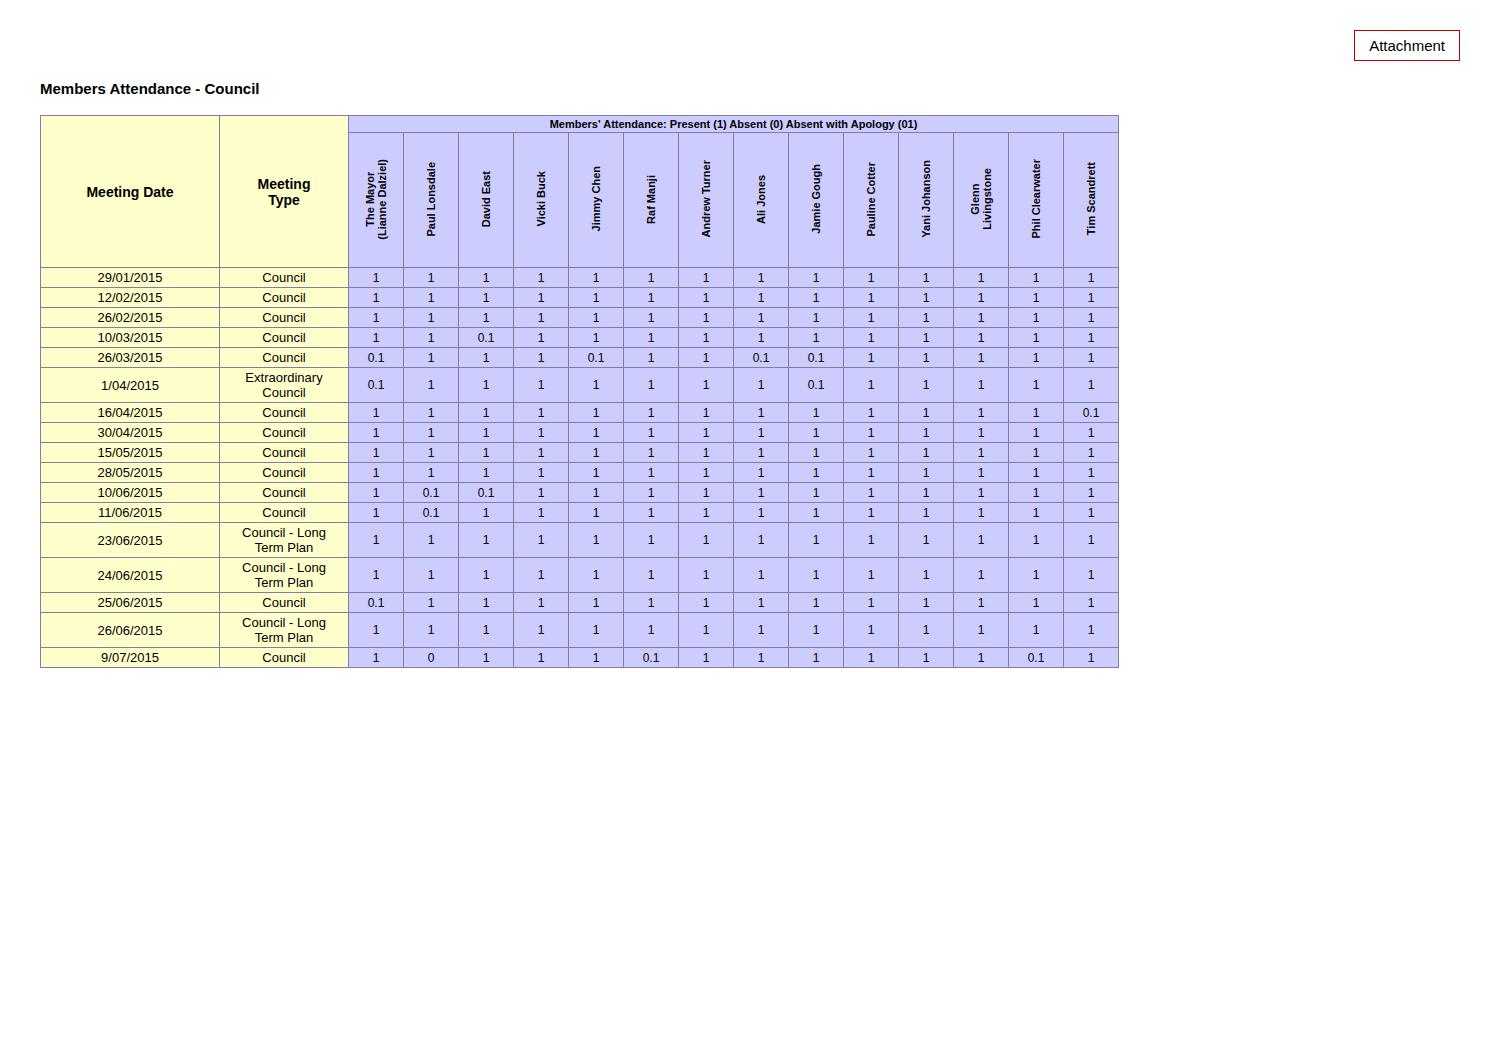Attachment
Members Attendance - Council
| Meeting Date | Meeting Type | Members' Attendance: Present (1) Absent (0) Absent with Apology (01) |
| --- | --- | --- |
| The Mayor (Lianne Dalziel) | Paul Lonsdale | David East | Vicki Buck | Jimmy Chen | Raf Manji | Andrew Turner | Ali Jones | Jamie Gough | Pauline Cotter | Yani Johanson | Glenn Livingstone | Phil Clearwater | Tim Scandrett |
| 29/01/2015 | Council | 1 | 1 | 1 | 1 | 1 | 1 | 1 | 1 | 1 | 1 | 1 | 1 | 1 | 1 |
| 12/02/2015 | Council | 1 | 1 | 1 | 1 | 1 | 1 | 1 | 1 | 1 | 1 | 1 | 1 | 1 | 1 |
| 26/02/2015 | Council | 1 | 1 | 1 | 1 | 1 | 1 | 1 | 1 | 1 | 1 | 1 | 1 | 1 | 1 |
| 10/03/2015 | Council | 1 | 1 | 0.1 | 1 | 1 | 1 | 1 | 1 | 1 | 1 | 1 | 1 | 1 | 1 |
| 26/03/2015 | Council | 0.1 | 1 | 1 | 1 | 0.1 | 1 | 1 | 0.1 | 0.1 | 1 | 1 | 1 | 1 | 1 |
| 1/04/2015 | Extraordinary Council | 0.1 | 1 | 1 | 1 | 1 | 1 | 1 | 1 | 0.1 | 1 | 1 | 1 | 1 | 1 |
| 16/04/2015 | Council | 1 | 1 | 1 | 1 | 1 | 1 | 1 | 1 | 1 | 1 | 1 | 1 | 1 | 0.1 |
| 30/04/2015 | Council | 1 | 1 | 1 | 1 | 1 | 1 | 1 | 1 | 1 | 1 | 1 | 1 | 1 | 1 |
| 15/05/2015 | Council | 1 | 1 | 1 | 1 | 1 | 1 | 1 | 1 | 1 | 1 | 1 | 1 | 1 | 1 |
| 28/05/2015 | Council | 1 | 1 | 1 | 1 | 1 | 1 | 1 | 1 | 1 | 1 | 1 | 1 | 1 | 1 |
| 10/06/2015 | Council | 1 | 0.1 | 0.1 | 1 | 1 | 1 | 1 | 1 | 1 | 1 | 1 | 1 | 1 | 1 |
| 11/06/2015 | Council | 1 | 0.1 | 1 | 1 | 1 | 1 | 1 | 1 | 1 | 1 | 1 | 1 | 1 | 1 |
| 23/06/2015 | Council - Long Term Plan | 1 | 1 | 1 | 1 | 1 | 1 | 1 | 1 | 1 | 1 | 1 | 1 | 1 | 1 |
| 24/06/2015 | Council - Long Term Plan | 1 | 1 | 1 | 1 | 1 | 1 | 1 | 1 | 1 | 1 | 1 | 1 | 1 | 1 |
| 25/06/2015 | Council | 0.1 | 1 | 1 | 1 | 1 | 1 | 1 | 1 | 1 | 1 | 1 | 1 | 1 | 1 |
| 26/06/2015 | Council - Long Term Plan | 1 | 1 | 1 | 1 | 1 | 1 | 1 | 1 | 1 | 1 | 1 | 1 | 1 | 1 |
| 9/07/2015 | Council | 1 | 0 | 1 | 1 | 1 | 0.1 | 1 | 1 | 1 | 1 | 1 | 1 | 0.1 | 1 |